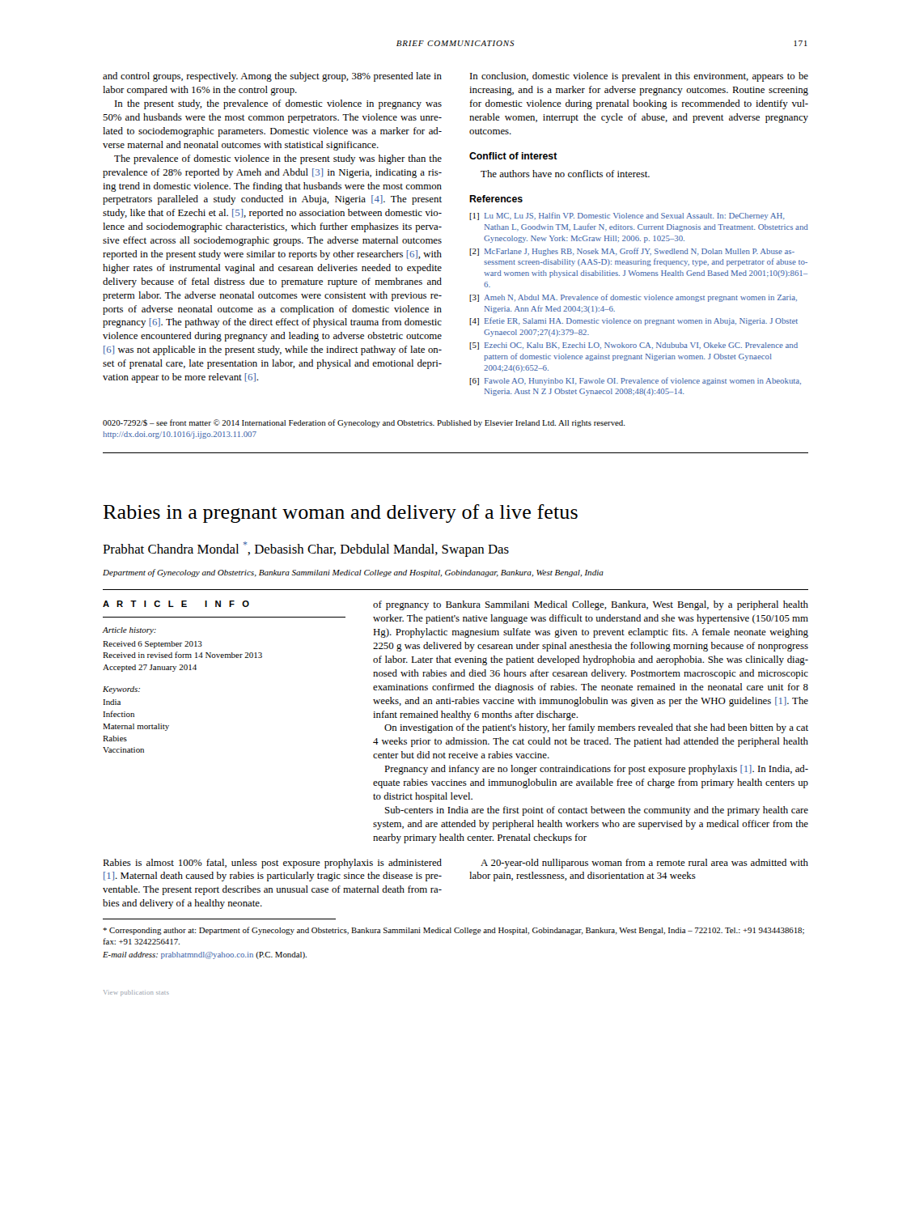BRIEF COMMUNICATIONS 171
and control groups, respectively. Among the subject group, 38% presented late in labor compared with 16% in the control group.
In the present study, the prevalence of domestic violence in pregnancy was 50% and husbands were the most common perpetrators. The violence was unrelated to sociodemographic parameters. Domestic violence was a marker for adverse maternal and neonatal outcomes with statistical significance.
The prevalence of domestic violence in the present study was higher than the prevalence of 28% reported by Ameh and Abdul [3] in Nigeria, indicating a rising trend in domestic violence. The finding that husbands were the most common perpetrators paralleled a study conducted in Abuja, Nigeria [4]. The present study, like that of Ezechi et al. [5], reported no association between domestic violence and sociodemographic characteristics, which further emphasizes its pervasive effect across all sociodemographic groups. The adverse maternal outcomes reported in the present study were similar to reports by other researchers [6], with higher rates of instrumental vaginal and cesarean deliveries needed to expedite delivery because of fetal distress due to premature rupture of membranes and preterm labor. The adverse neonatal outcomes were consistent with previous reports of adverse neonatal outcome as a complication of domestic violence in pregnancy [6]. The pathway of the direct effect of physical trauma from domestic violence encountered during pregnancy and leading to adverse obstetric outcome [6] was not applicable in the present study, while the indirect pathway of late onset of prenatal care, late presentation in labor, and physical and emotional deprivation appear to be more relevant [6].
In conclusion, domestic violence is prevalent in this environment, appears to be increasing, and is a marker for adverse pregnancy outcomes. Routine screening for domestic violence during prenatal booking is recommended to identify vulnerable women, interrupt the cycle of abuse, and prevent adverse pregnancy outcomes.
Conflict of interest
The authors have no conflicts of interest.
References
Lu MC, Lu JS, Halfin VP. Domestic Violence and Sexual Assault. In: DeCherney AH, Nathan L, Goodwin TM, Laufer N, editors. Current Diagnosis and Treatment. Obstetrics and Gynecology. New York: McGraw Hill; 2006. p. 1025–30.
McFarlane J, Hughes RB, Nosek MA, Groff JY, Swedlend N, Dolan Mullen P. Abuse assessment screen-disability (AAS-D): measuring frequency, type, and perpetrator of abuse toward women with physical disabilities. J Womens Health Gend Based Med 2001;10(9):861–6.
Ameh N, Abdul MA. Prevalence of domestic violence amongst pregnant women in Zaria, Nigeria. Ann Afr Med 2004;3(1):4–6.
Efetie ER, Salami HA. Domestic violence on pregnant women in Abuja, Nigeria. J Obstet Gynaecol 2007;27(4):379–82.
Ezechi OC, Kalu BK, Ezechi LO, Nwokoro CA, Ndububa VI, Okeke GC. Prevalence and pattern of domestic violence against pregnant Nigerian women. J Obstet Gynaecol 2004;24(6):652–6.
Fawole AO, Hunyinbo KI, Fawole OI. Prevalence of violence against women in Abeokuta, Nigeria. Aust N Z J Obstet Gynaecol 2008;48(4):405–14.
0020-7292/$ – see front matter © 2014 International Federation of Gynecology and Obstetrics. Published by Elsevier Ireland Ltd. All rights reserved. http://dx.doi.org/10.1016/j.ijgo.2013.11.007
Rabies in a pregnant woman and delivery of a live fetus
Prabhat Chandra Mondal *, Debasish Char, Debdulal Mandal, Swapan Das
Department of Gynecology and Obstetrics, Bankura Sammilani Medical College and Hospital, Gobindanagar, Bankura, West Bengal, India
A R T I C L E I N F O
Article history:
Received 6 September 2013
Received in revised form 14 November 2013
Accepted 27 January 2014
Keywords:
India
Infection
Maternal mortality
Rabies
Vaccination
of pregnancy to Bankura Sammilani Medical College, Bankura, West Bengal, by a peripheral health worker. The patient's native language was difficult to understand and she was hypertensive (150/105 mm Hg). Prophylactic magnesium sulfate was given to prevent eclamptic fits. A female neonate weighing 2250 g was delivered by cesarean under spinal anesthesia the following morning because of nonprogress of labor. Later that evening the patient developed hydrophobia and aerophobia. She was clinically diagnosed with rabies and died 36 hours after cesarean delivery. Postmortem macroscopic and microscopic examinations confirmed the diagnosis of rabies. The neonate remained in the neonatal care unit for 8 weeks, and an anti-rabies vaccine with immunoglobulin was given as per the WHO guidelines [1]. The infant remained healthy 6 months after discharge.
On investigation of the patient's history, her family members revealed that she had been bitten by a cat 4 weeks prior to admission. The cat could not be traced. The patient had attended the peripheral health center but did not receive a rabies vaccine.
Pregnancy and infancy are no longer contraindications for post exposure prophylaxis [1]. In India, adequate rabies vaccines and immunoglobulin are available free of charge from primary health centers up to district hospital level.
Sub-centers in India are the first point of contact between the community and the primary health care system, and are attended by peripheral health workers who are supervised by a medical officer from the nearby primary health center. Prenatal checkups for
Rabies is almost 100% fatal, unless post exposure prophylaxis is administered [1]. Maternal death caused by rabies is particularly tragic since the disease is preventable. The present report describes an unusual case of maternal death from rabies and delivery of a healthy neonate.
A 20-year-old nulliparous woman from a remote rural area was admitted with labor pain, restlessness, and disorientation at 34 weeks
* Corresponding author at: Department of Gynecology and Obstetrics, Bankura Sammilani Medical College and Hospital, Gobindanagar, Bankura, West Bengal, India – 722102. Tel.: +91 9434438618; fax: +91 3242256417.
E-mail address: prabhatmndl@yahoo.co.in (P.C. Mondal).
View publication stats